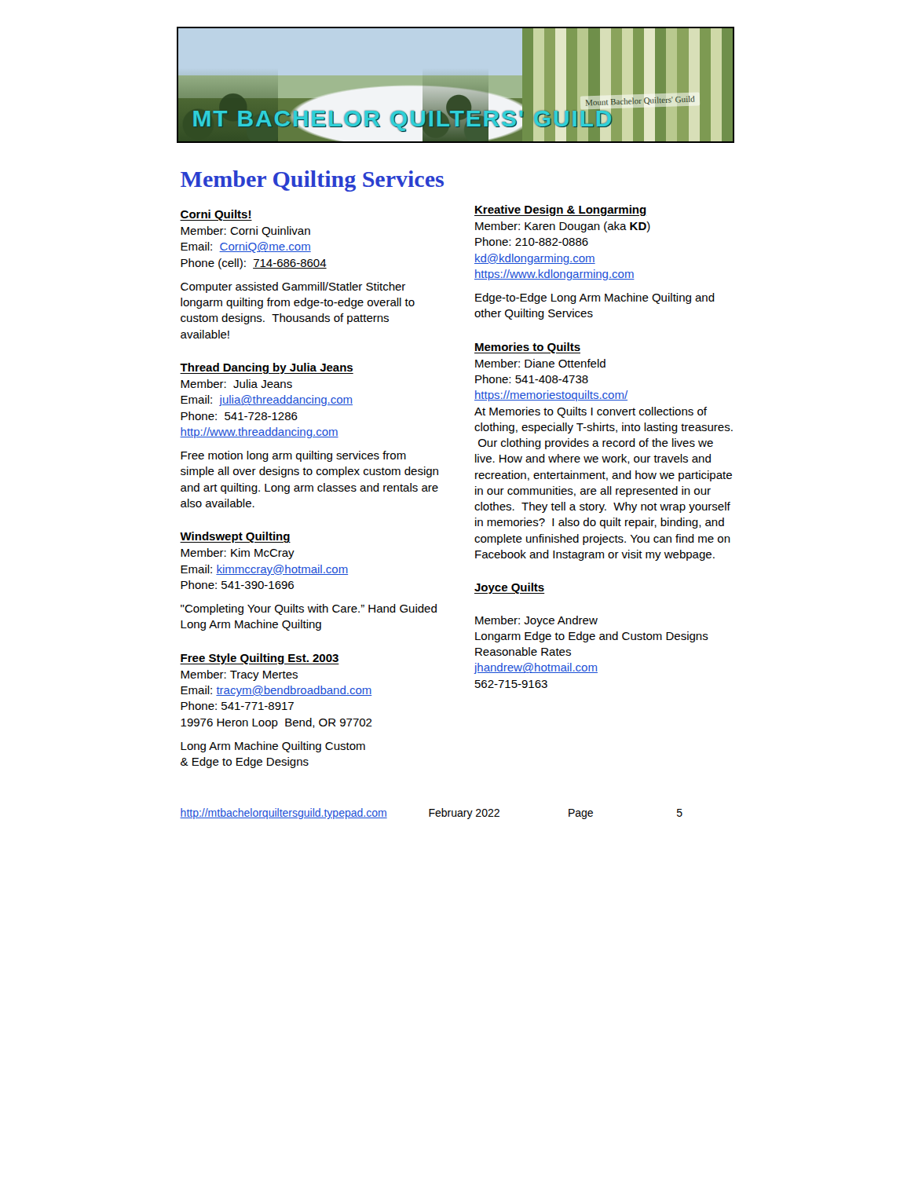MT BACHELOR QUILTERS' GUILD
Mount Bachelor Quilters' Guild
Member Quilting Services
Corni Quilts!
Member: Corni Quinlivan
Email: CorniQ@me.com
Phone (cell): 714-686-8604
Computer assisted Gammill/Statler Stitcher longarm quilting from edge-to-edge overall to custom designs. Thousands of patterns available!
Thread Dancing by Julia Jeans
Member: Julia Jeans
Email: julia@threaddancing.com
Phone: 541-728-1286
http://www.threaddancing.com
Free motion long arm quilting services from simple all over designs to complex custom design and art quilting. Long arm classes and rentals are also available.
Windswept Quilting
Member: Kim McCray
Email: kimmccray@hotmail.com
Phone: 541-390-1696
"Completing Your Quilts with Care.” Hand Guided Long Arm Machine Quilting
Free Style Quilting Est. 2003
Member: Tracy Mertes
Email: tracym@bendbroadband.com
Phone: 541-771-8917
19976 Heron Loop Bend, OR 97702
Long Arm Machine Quilting Custom
& Edge to Edge Designs
Kreative Design & Longarming
Member: Karen Dougan (aka KD)
Phone: 210-882-0886
kd@kdlongarming.com
https://www.kdlongarming.com
Edge-to-Edge Long Arm Machine Quilting and other Quilting Services
Memories to Quilts
Member: Diane Ottenfeld
Phone: 541-408-4738
https://memoriestoquilts.com/
At Memories to Quilts I convert collections of clothing, especially T-shirts, into lasting treasures. Our clothing provides a record of the lives we live. How and where we work, our travels and recreation, entertainment, and how we participate in our communities, are all represented in our clothes. They tell a story. Why not wrap yourself in memories? I also do quilt repair, binding, and complete unfinished projects. You can find me on Facebook and Instagram or visit my webpage.
Joyce Quilts
Member: Joyce Andrew
Longarm Edge to Edge and Custom Designs
Reasonable Rates
jhandrew@hotmail.com
562-715-9163
http://mtbachelorquiltersguild.typepad.com February 2022 Page 5